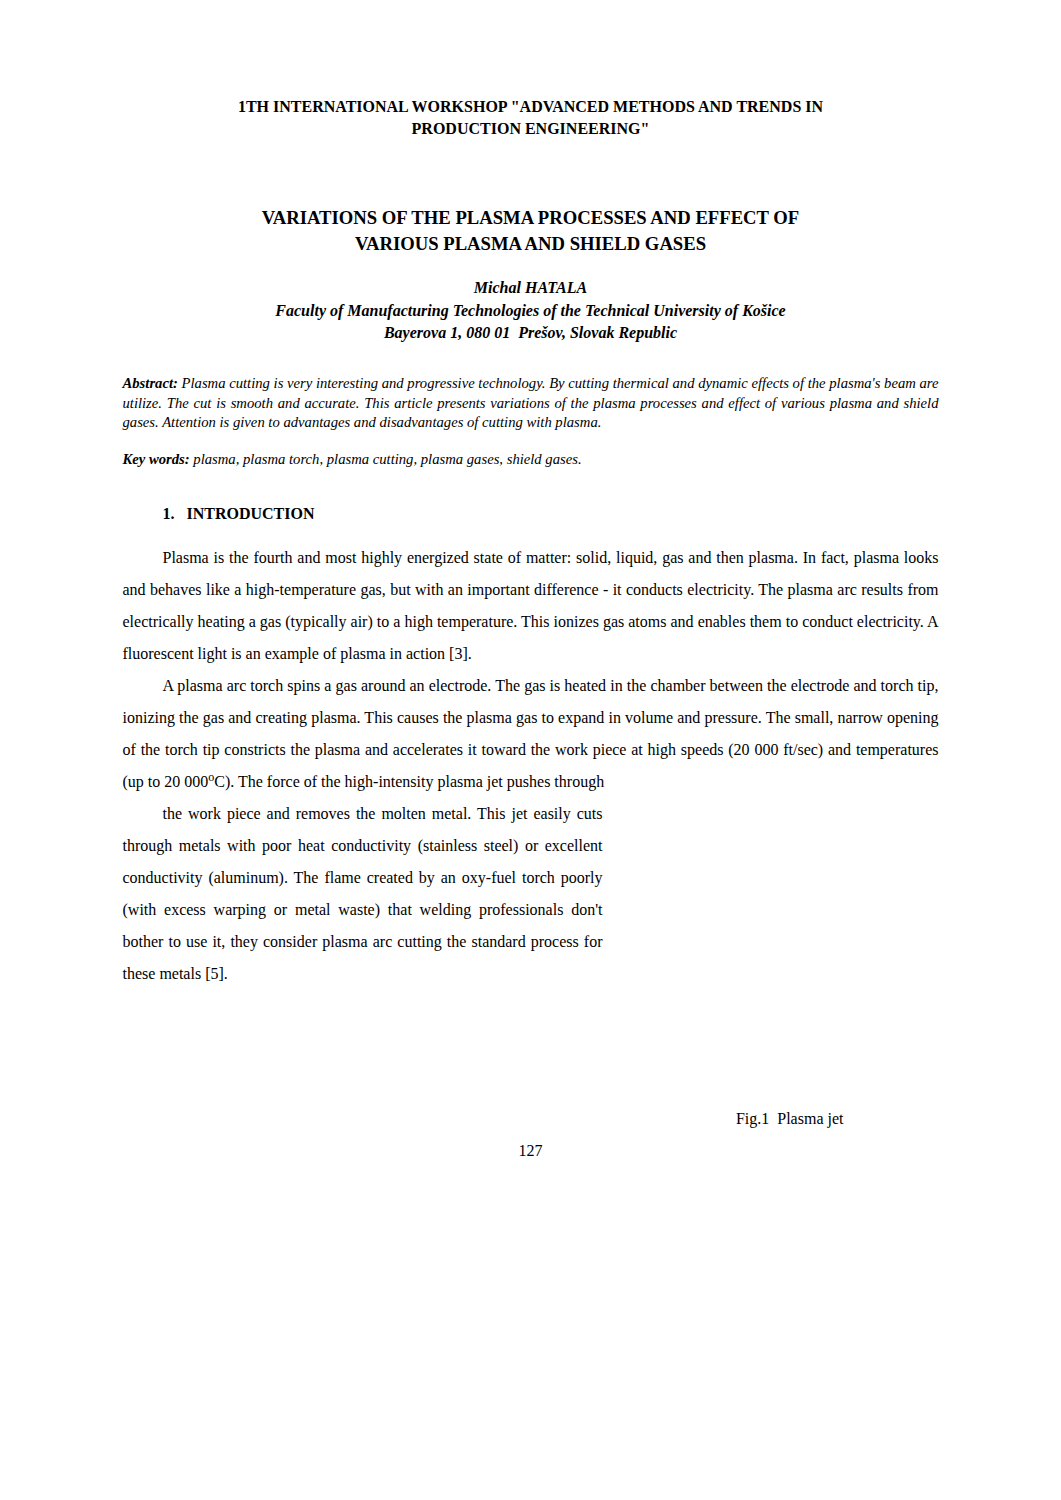1th International Workshop "Advanced Methods and Trends in
Production Engineering"
Variations of the Plasma Processes and Effect of
Various Plasma and Shield Gases
Michal HATALA
Faculty of Manufacturing Technologies of the Technical University of Košice
Bayerova 1, 080 01 Prešov, Slovak Republic
Abstract: Plasma cutting is very interesting and progressive technology. By cutting thermical and dynamic effects of the plasma's beam are utilize. The cut is smooth and accurate. This article presents variations of the plasma processes and effect of various plasma and shield gases. Attention is given to advantages and disadvantages of cutting with plasma.
Key words: plasma, plasma torch, plasma cutting, plasma gases, shield gases.
1. Introduction
Plasma is the fourth and most highly energized state of matter: solid, liquid, gas and then plasma. In fact, plasma looks and behaves like a high-temperature gas, but with an important difference - it conducts electricity. The plasma arc results from electrically heating a gas (typically air) to a high temperature. This ionizes gas atoms and enables them to conduct electricity. A fluorescent light is an example of plasma in action [3].
A plasma arc torch spins a gas around an electrode. The gas is heated in the chamber between the electrode and torch tip, ionizing the gas and creating plasma. This causes the plasma gas to expand in volume and pressure. The small, narrow opening of the torch tip constricts the plasma and accelerates it toward the work piece at high speeds (20 000 ft/sec) and temperatures (up to 20 000oC). The force of the high-intensity plasma jet pushes through
Fig.1 Plasma jet
the work piece and removes the molten metal. This jet easily cuts through metals with poor heat conductivity (stainless steel) or excellent conductivity (aluminum). The flame created by an oxy-fuel torch poorly (with excess warping or metal waste) that welding professionals don't bother to use it, they consider plasma arc cutting the standard process for these metals [5].
127